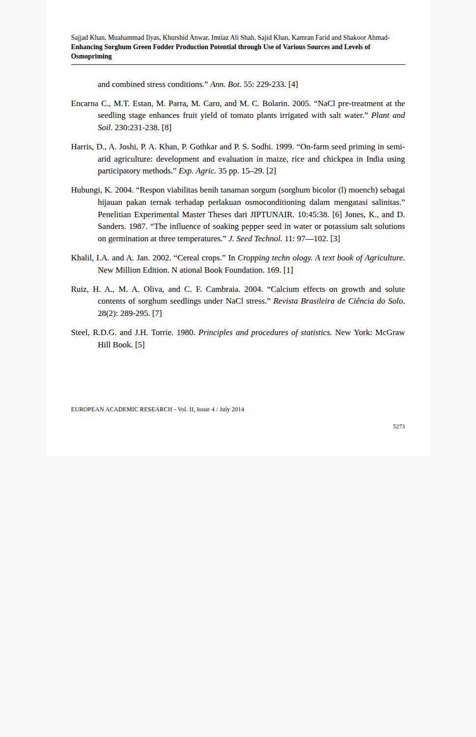Sajjad Khan, Muahammad Ilyas, Khurshid Anwar, Imtiaz Ali Shah, Sajid Khan, Kamran Farid and Shakoor Ahmad- Enhancing Sorghum Green Fodder Production Potential through Use of Various Sources and Levels of Osmopriming
and combined stress conditions.” Ann. Bot. 55: 229-233. [4]
Encarna C., M.T. Estan, M. Parra, M. Caro, and M. C. Bolarin. 2005. “NaCl pre-treatment at the seedling stage enhances fruit yield of tomato plants irrigated with salt water.” Plant and Soil. 230:231-238. [8]
Harris, D., A. Joshi, P. A. Khan, P. Gothkar and P. S. Sodhi. 1999. “On-farm seed priming in semi-arid agriculture: development and evaluation in maize, rice and chickpea in India using participatory methods.” Exp. Agric. 35 pp. 15–29. [2]
Hubungi, K. 2004. “Respon viabilitas benih tanaman sorgum (sorghum bicolor (l) moench) sebagai hijauan pakan ternak terhadap perlakuan osmoconditioning dalam mengatasi salinitas.” Penelitian Experimental Master Theses dari JIPTUNAIR. 10:45:38. [6] Jones, K., and D. Sanders. 1987. “The influence of soaking pepper seed in water or potassium salt solutions on germination at three temperatures.” J. Seed Technol. 11: 97—102. [3]
Khalil, I.A. and A. Jan. 2002. “Cereal crops.” In Cropping techn ology. A text book of Agriculture. New Million Edition. N ational Book Foundation. 169. [1]
Ruiz, H. A., M. A. Oliva, and C. F. Cambraia. 2004. “Calcium effects on growth and solute contents of sorghum seedlings under NaCl stress.” Revista Brasileira de Ciência do Solo. 28(2): 289-295. [7]
Steel, R.D.G. and J.H. Torrie. 1980. Principles and procedures of statistics. New York: McGraw Hill Book. [5]
EUROPEAN ACADEMIC RESEARCH - Vol. II, Issue 4 / July 2014
5273